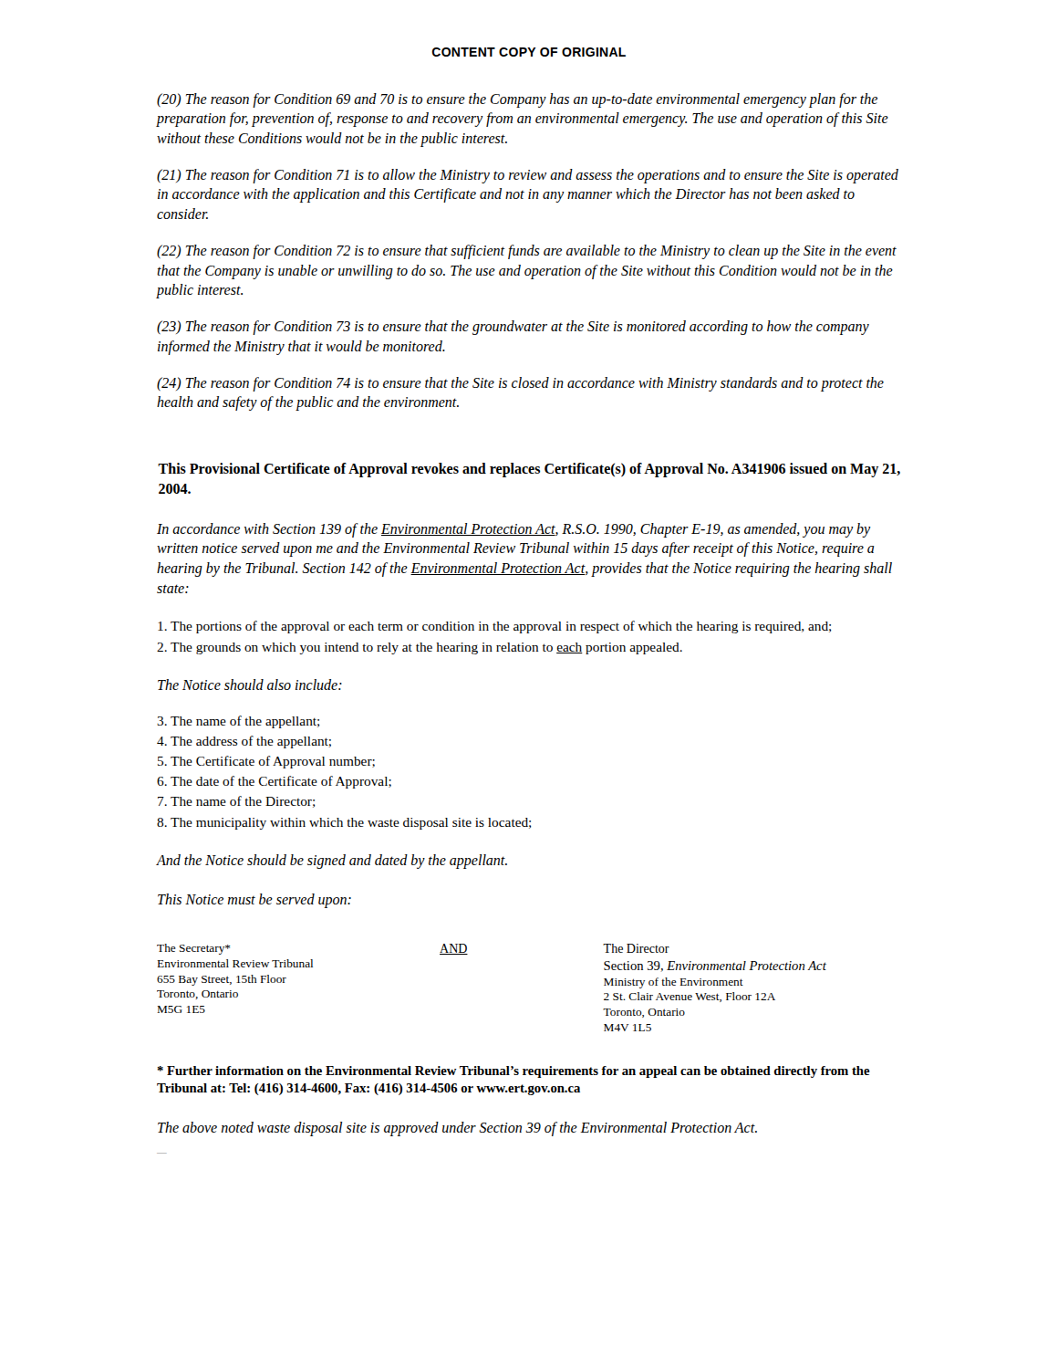CONTENT COPY OF ORIGINAL
(20) The reason for Condition 69 and 70 is to ensure the Company has an up-to-date environmental emergency plan for the preparation for, prevention of, response to and recovery from an environmental emergency. The use and operation of this Site without these Conditions would not be in the public interest.
(21) The reason for Condition 71 is to allow the Ministry to review and assess the operations and to ensure the Site is operated in accordance with the application and this Certificate and not in any manner which the Director has not been asked to consider.
(22) The reason for Condition 72 is to ensure that sufficient funds are available to the Ministry to clean up the Site in the event that the Company is unable or unwilling to do so. The use and operation of the Site without this Condition would not be in the public interest.
(23) The reason for Condition 73 is to ensure that the groundwater at the Site is monitored according to how the company informed the Ministry that it would be monitored.
(24) The reason for Condition 74 is to ensure that the Site is closed in accordance with Ministry standards and to protect the health and safety of the public and the environment.
This Provisional Certificate of Approval revokes and replaces Certificate(s) of Approval No. A341906 issued on May 21, 2004.
In accordance with Section 139 of the Environmental Protection Act, R.S.O. 1990, Chapter E-19, as amended, you may by written notice served upon me and the Environmental Review Tribunal within 15 days after receipt of this Notice, require a hearing by the Tribunal. Section 142 of the Environmental Protection Act, provides that the Notice requiring the hearing shall state:
1. The portions of the approval or each term or condition in the approval in respect of which the hearing is required, and;
2. The grounds on which you intend to rely at the hearing in relation to each portion appealed.
The Notice should also include:
3. The name of the appellant;
4. The address of the appellant;
5. The Certificate of Approval number;
6. The date of the Certificate of Approval;
7. The name of the Director;
8. The municipality within which the waste disposal site is located;
And the Notice should be signed and dated by the appellant.
This Notice must be served upon:
| The Secretary* Environmental Review Tribunal 655 Bay Street, 15th Floor Toronto, Ontario M5G 1E5 | AND | The Director Section 39, Environmental Protection Act Ministry of the Environment 2 St. Clair Avenue West, Floor 12A Toronto, Ontario M4V 1L5 |
* Further information on the Environmental Review Tribunal’s requirements for an appeal can be obtained directly from the Tribunal at: Tel: (416) 314-4600, Fax: (416) 314-4506 or www.ert.gov.on.ca
The above noted waste disposal site is approved under Section 39 of the Environmental Protection Act.
—